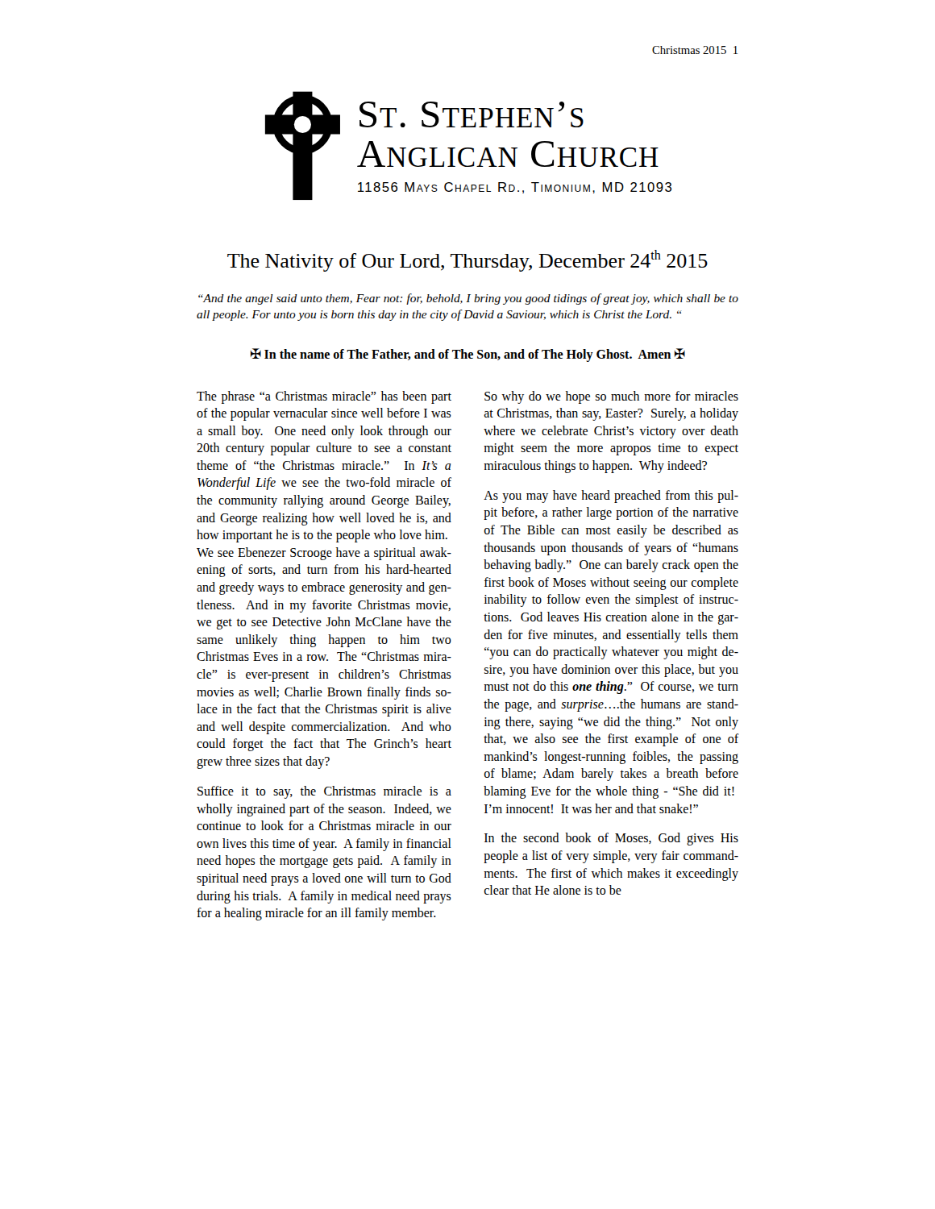Christmas 2015 1
St. Stephen’s
Anglican Church
11856 Mays Chapel Rd., Timonium, MD 21093
The Nativity of Our Lord, Thursday, December 24th 2015
“And the angel said unto them, Fear not: for, behold, I bring you good tidings of great joy, which shall be to all people. For unto you is born this day in the city of David a Saviour, which is Christ the Lord. “
✠ In the name of The Father, and of The Son, and of The Holy Ghost. Amen ✠
The phrase “a Christmas miracle” has been part of the popular vernacular since well before I was a small boy. One need only look through our 20th century popular culture to see a constant theme of “the Christmas miracle.” In It’s a Wonderful Life we see the two-fold miracle of the community rallying around George Bailey, and George realizing how well loved he is, and how important he is to the people who love him. We see Ebenezer Scrooge have a spiritual awakening of sorts, and turn from his hard-hearted and greedy ways to embrace generosity and gentleness. And in my favorite Christmas movie, we get to see Detective John McClane have the same unlikely thing happen to him two Christmas Eves in a row. The “Christmas miracle” is ever-present in children’s Christmas movies as well; Charlie Brown finally finds solace in the fact that the Christmas spirit is alive and well despite commercialization. And who could forget the fact that The Grinch’s heart grew three sizes that day?
Suffice it to say, the Christmas miracle is a wholly ingrained part of the season. Indeed, we continue to look for a Christmas miracle in our own lives this time of year. A family in financial need hopes the mortgage gets paid. A family in spiritual need prays a loved one will turn to God during his trials. A family in medical need prays for a healing miracle for an ill family member.
So why do we hope so much more for miracles at Christmas, than say, Easter? Surely, a holiday where we celebrate Christ’s victory over death might seem the more apropos time to expect miraculous things to happen. Why indeed?
As you may have heard preached from this pulpit before, a rather large portion of the narrative of The Bible can most easily be described as thousands upon thousands of years of “humans behaving badly.” One can barely crack open the first book of Moses without seeing our complete inability to follow even the simplest of instructions. God leaves His creation alone in the garden for five minutes, and essentially tells them “you can do practically whatever you might desire, you have dominion over this place, but you must not do this one thing.” Of course, we turn the page, and surprise….the humans are standing there, saying “we did the thing.” Not only that, we also see the first example of one of mankind’s longest-running foibles, the passing of blame; Adam barely takes a breath before blaming Eve for the whole thing - “She did it! I’m innocent! It was her and that snake!”
In the second book of Moses, God gives His people a list of very simple, very fair commandments. The first of which makes it exceedingly clear that He alone is to be